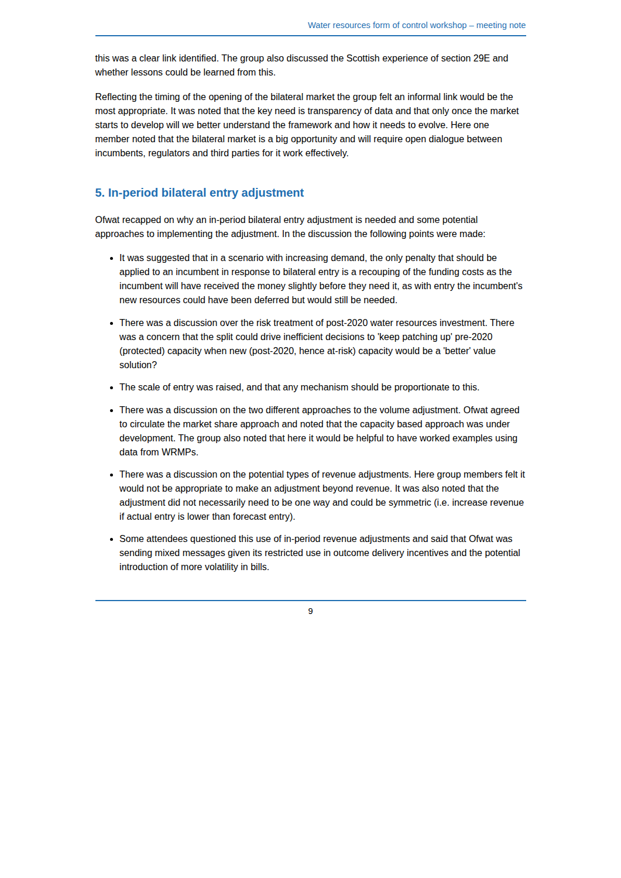Water resources form of control workshop – meeting note
this was a clear link identified. The group also discussed the Scottish experience of section 29E and whether lessons could be learned from this.
Reflecting the timing of the opening of the bilateral market the group felt an informal link would be the most appropriate. It was noted that the key need is transparency of data and that only once the market starts to develop will we better understand the framework and how it needs to evolve. Here one member noted that the bilateral market is a big opportunity and will require open dialogue between incumbents, regulators and third parties for it work effectively.
5. In-period bilateral entry adjustment
Ofwat recapped on why an in-period bilateral entry adjustment is needed and some potential approaches to implementing the adjustment. In the discussion the following points were made:
It was suggested that in a scenario with increasing demand, the only penalty that should be applied to an incumbent in response to bilateral entry is a recouping of the funding costs as the incumbent will have received the money slightly before they need it, as with entry the incumbent's new resources could have been deferred but would still be needed.
There was a discussion over the risk treatment of post-2020 water resources investment. There was a concern that the split could drive inefficient decisions to 'keep patching up' pre-2020 (protected) capacity when new (post-2020, hence at-risk) capacity would be a 'better' value solution?
The scale of entry was raised, and that any mechanism should be proportionate to this.
There was a discussion on the two different approaches to the volume adjustment. Ofwat agreed to circulate the market share approach and noted that the capacity based approach was under development. The group also noted that here it would be helpful to have worked examples using data from WRMPs.
There was a discussion on the potential types of revenue adjustments. Here group members felt it would not be appropriate to make an adjustment beyond revenue. It was also noted that the adjustment did not necessarily need to be one way and could be symmetric (i.e. increase revenue if actual entry is lower than forecast entry).
Some attendees questioned this use of in-period revenue adjustments and said that Ofwat was sending mixed messages given its restricted use in outcome delivery incentives and the potential introduction of more volatility in bills.
9